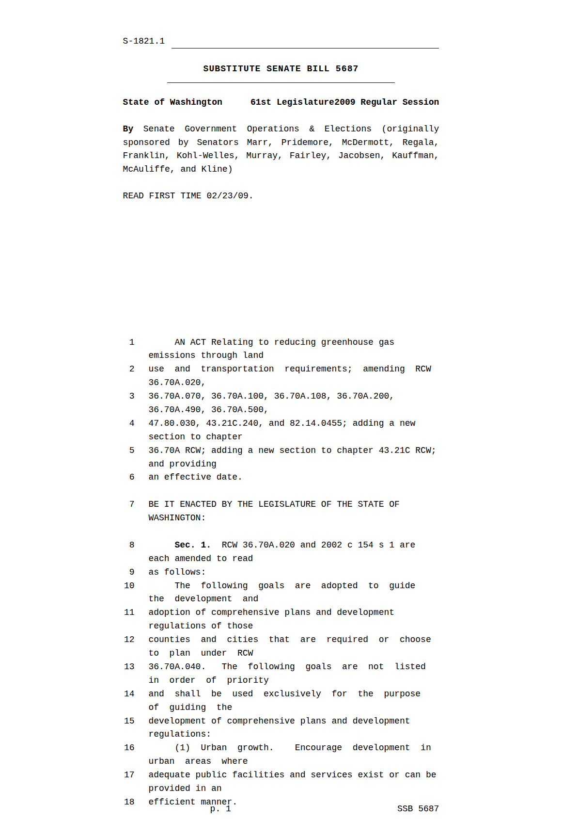S-1821.1
SUBSTITUTE SENATE BILL 5687
State of Washington 61st Legislature 2009 Regular Session
By Senate Government Operations & Elections (originally sponsored by Senators Marr, Pridemore, McDermott, Regala, Franklin, Kohl-Welles, Murray, Fairley, Jacobsen, Kauffman, McAuliffe, and Kline)
READ FIRST TIME 02/23/09.
1 AN ACT Relating to reducing greenhouse gas emissions through land
2 use and transportation requirements; amending RCW 36.70A.020,
336.70A.070, 36.70A.100, 36.70A.108, 36.70A.200, 36.70A.490, 36.70A.500,
447.80.030, 43.21C.240, and 82.14.0455; adding a new section to chapter
536.70A RCW; adding a new section to chapter 43.21C RCW; and providing
6 an effective date.
7 BE IT ENACTED BY THE LEGISLATURE OF THE STATE OF WASHINGTON:
8 Sec. 1. RCW 36.70A.020 and 2002 c 154 s 1 are each amended to read
9 as follows:
10 The following goals are adopted to guide the development and
11 adoption of comprehensive plans and development regulations of those
12 counties and cities that are required or choose to plan under RCW
1336.70A.040. The following goals are not listed in order of priority
14 and shall be used exclusively for the purpose of guiding the
15 development of comprehensive plans and development regulations:
16 (1) Urban growth. Encourage development in urban areas where
17 adequate public facilities and services exist or can be provided in an
18 efficient manner.
p. 1 SSB 5687